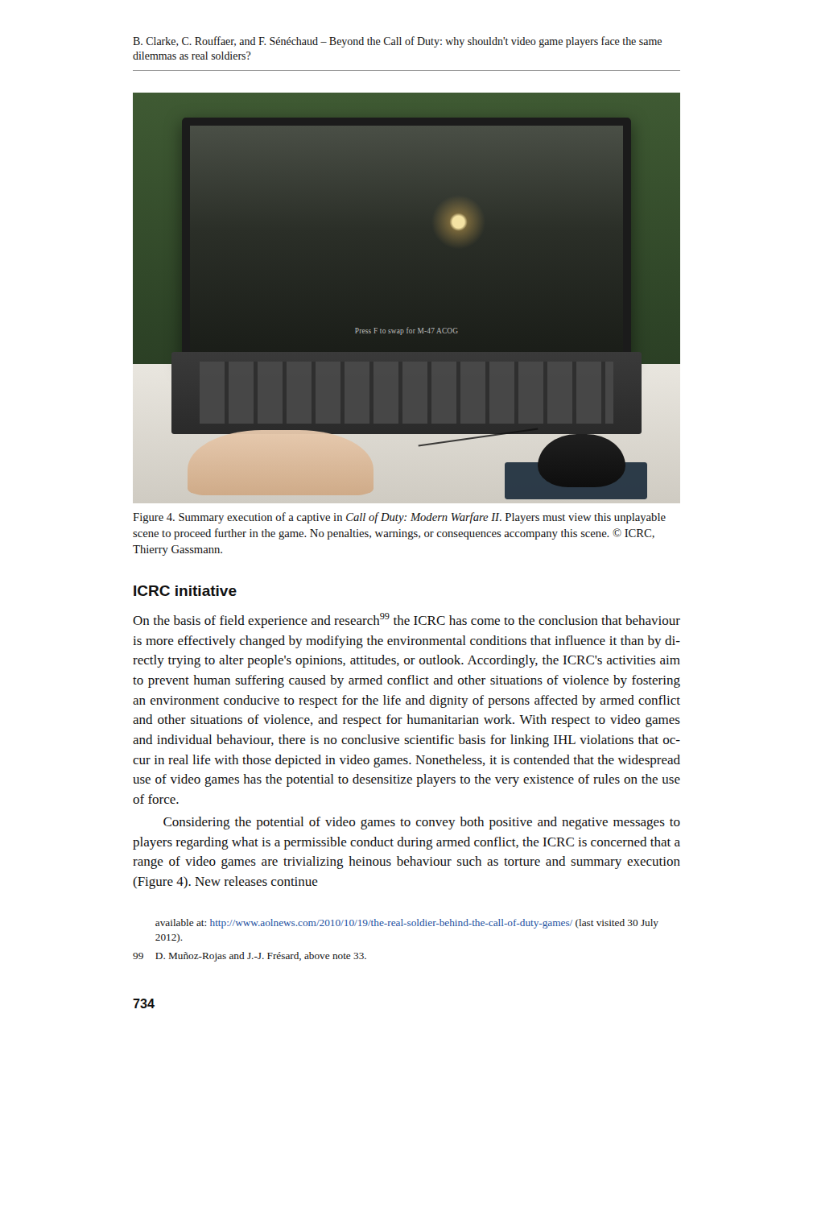B. Clarke, C. Rouffaer, and F. Sénéchaud – Beyond the Call of Duty: why shouldn't video game players face the same dilemmas as real soldiers?
Press F to swap for M-47 ACOG
Figure 4. Summary execution of a captive in Call of Duty: Modern Warfare II. Players must view this unplayable scene to proceed further in the game. No penalties, warnings, or consequences accompany this scene. © ICRC, Thierry Gassmann.
ICRC initiative
On the basis of field experience and research99 the ICRC has come to the conclusion that behaviour is more effectively changed by modifying the environmental conditions that influence it than by directly trying to alter people's opinions, attitudes, or outlook. Accordingly, the ICRC's activities aim to prevent human suffering caused by armed conflict and other situations of violence by fostering an environment conducive to respect for the life and dignity of persons affected by armed conflict and other situations of violence, and respect for humanitarian work. With respect to video games and individual behaviour, there is no conclusive scientific basis for linking IHL violations that occur in real life with those depicted in video games. Nonetheless, it is contended that the widespread use of video games has the potential to desensitize players to the very existence of rules on the use of force.
Considering the potential of video games to convey both positive and negative messages to players regarding what is a permissible conduct during armed conflict, the ICRC is concerned that a range of video games are trivializing heinous behaviour such as torture and summary execution (Figure 4). New releases continue
available at: http://www.aolnews.com/2010/10/19/the-real-soldier-behind-the-call-of-duty-games/ (last visited 30 July 2012).
99 D. Muñoz-Rojas and J.-J. Frésard, above note 33.
734